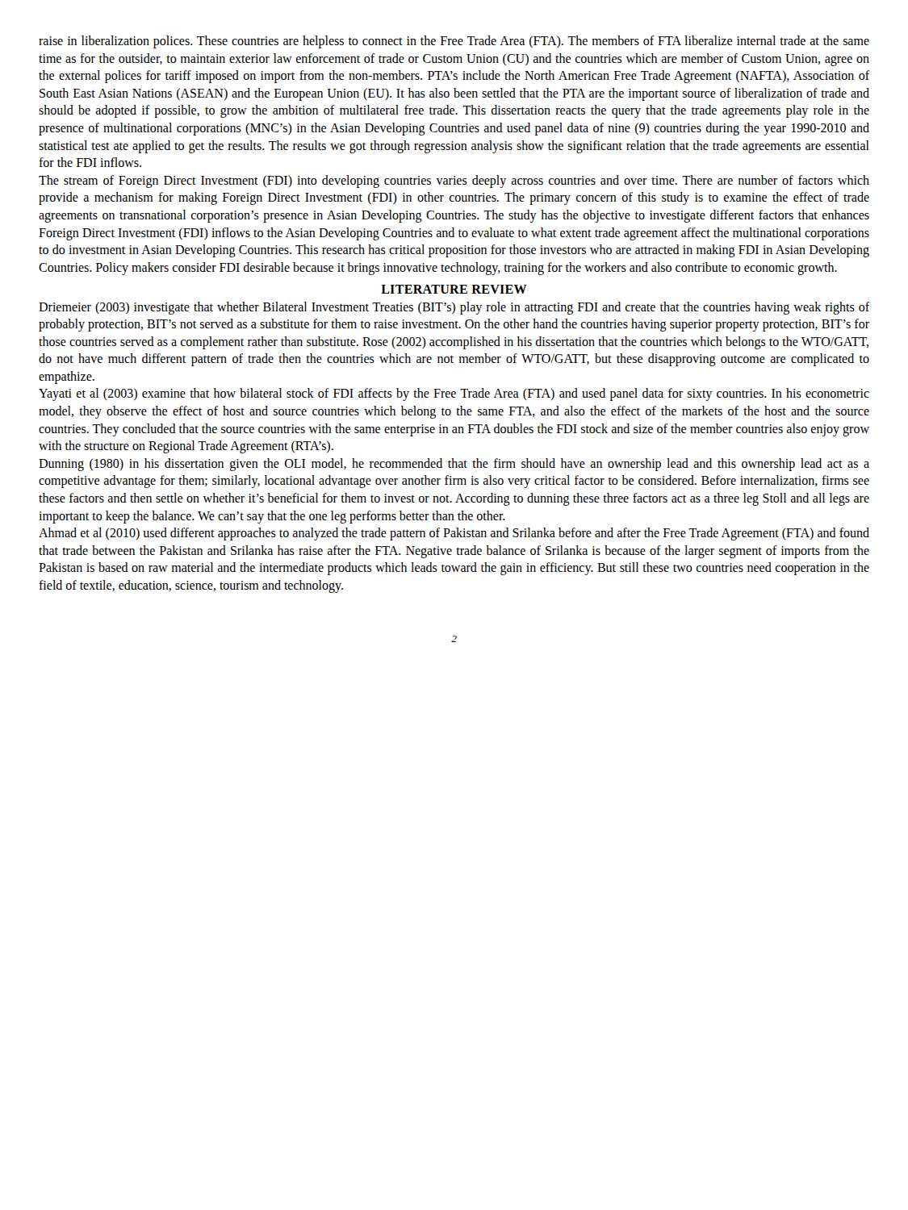raise in liberalization polices. These countries are helpless to connect in the Free Trade Area (FTA). The members of FTA liberalize internal trade at the same time as for the outsider, to maintain exterior law enforcement of trade or Custom Union (CU) and the countries which are member of Custom Union, agree on the external polices for tariff imposed on import from the non-members. PTA’s include the North American Free Trade Agreement (NAFTA), Association of South East Asian Nations (ASEAN) and the European Union (EU). It has also been settled that the PTA are the important source of liberalization of trade and should be adopted if possible, to grow the ambition of multilateral free trade. This dissertation reacts the query that the trade agreements play role in the presence of multinational corporations (MNC’s) in the Asian Developing Countries and used panel data of nine (9) countries during the year 1990-2010 and statistical test ate applied to get the results. The results we got through regression analysis show the significant relation that the trade agreements are essential for the FDI inflows.
The stream of Foreign Direct Investment (FDI) into developing countries varies deeply across countries and over time. There are number of factors which provide a mechanism for making Foreign Direct Investment (FDI) in other countries. The primary concern of this study is to examine the effect of trade agreements on transnational corporation’s presence in Asian Developing Countries. The study has the objective to investigate different factors that enhances Foreign Direct Investment (FDI) inflows to the Asian Developing Countries and to evaluate to what extent trade agreement affect the multinational corporations to do investment in Asian Developing Countries. This research has critical proposition for those investors who are attracted in making FDI in Asian Developing Countries. Policy makers consider FDI desirable because it brings innovative technology, training for the workers and also contribute to economic growth.
LITERATURE REVIEW
Driemeier (2003) investigate that whether Bilateral Investment Treaties (BIT’s) play role in attracting FDI and create that the countries having weak rights of probably protection, BIT’s not served as a substitute for them to raise investment. On the other hand the countries having superior property protection, BIT’s for those countries served as a complement rather than substitute. Rose (2002) accomplished in his dissertation that the countries which belongs to the WTO/GATT, do not have much different pattern of trade then the countries which are not member of WTO/GATT, but these disapproving outcome are complicated to empathize.
Yayati et al (2003) examine that how bilateral stock of FDI affects by the Free Trade Area (FTA) and used panel data for sixty countries. In his econometric model, they observe the effect of host and source countries which belong to the same FTA, and also the effect of the markets of the host and the source countries. They concluded that the source countries with the same enterprise in an FTA doubles the FDI stock and size of the member countries also enjoy grow with the structure on Regional Trade Agreement (RTA’s).
Dunning (1980) in his dissertation given the OLI model, he recommended that the firm should have an ownership lead and this ownership lead act as a competitive advantage for them; similarly, locational advantage over another firm is also very critical factor to be considered. Before internalization, firms see these factors and then settle on whether it’s beneficial for them to invest or not. According to dunning these three factors act as a three leg Stoll and all legs are important to keep the balance. We can’t say that the one leg performs better than the other.
Ahmad et al (2010) used different approaches to analyzed the trade pattern of Pakistan and Srilanka before and after the Free Trade Agreement (FTA) and found that trade between the Pakistan and Srilanka has raise after the FTA. Negative trade balance of Srilanka is because of the larger segment of imports from the Pakistan is based on raw material and the intermediate products which leads toward the gain in efficiency. But still these two countries need cooperation in the field of textile, education, science, tourism and technology.
2